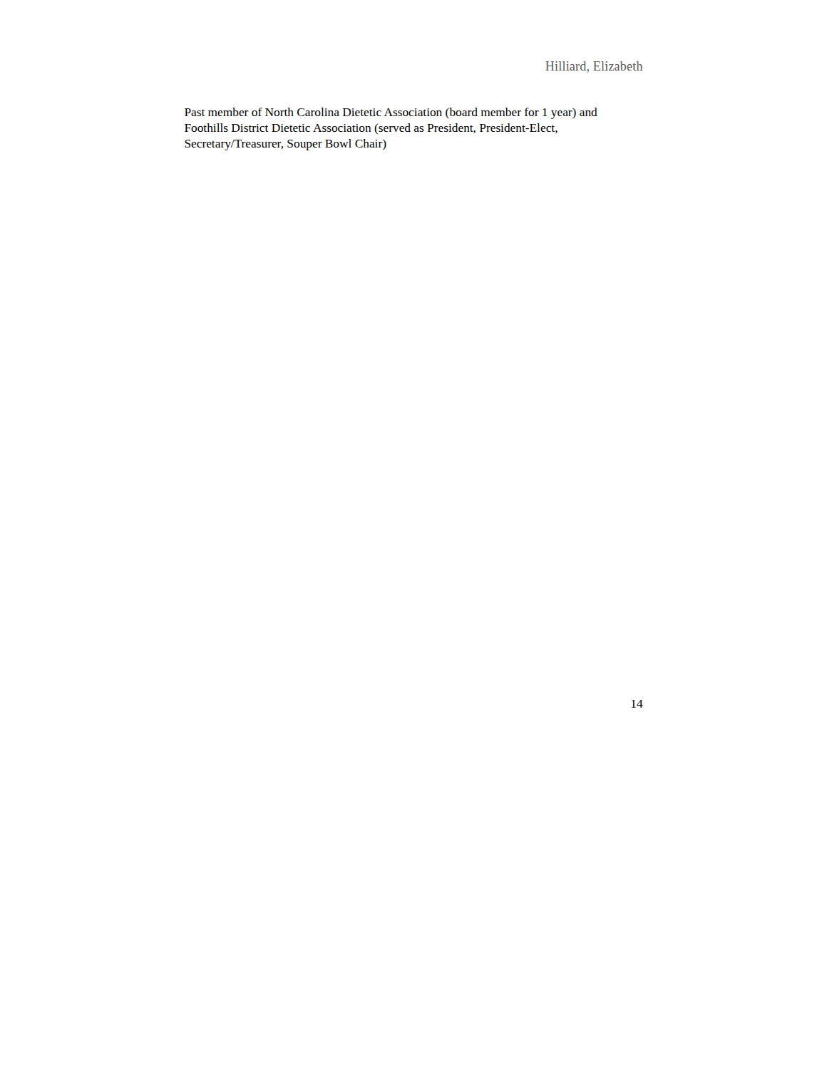Hilliard, Elizabeth
Past member of North Carolina Dietetic Association (board member for 1 year) and Foothills District Dietetic Association (served as President, President-Elect, Secretary/Treasurer, Souper Bowl Chair)
14